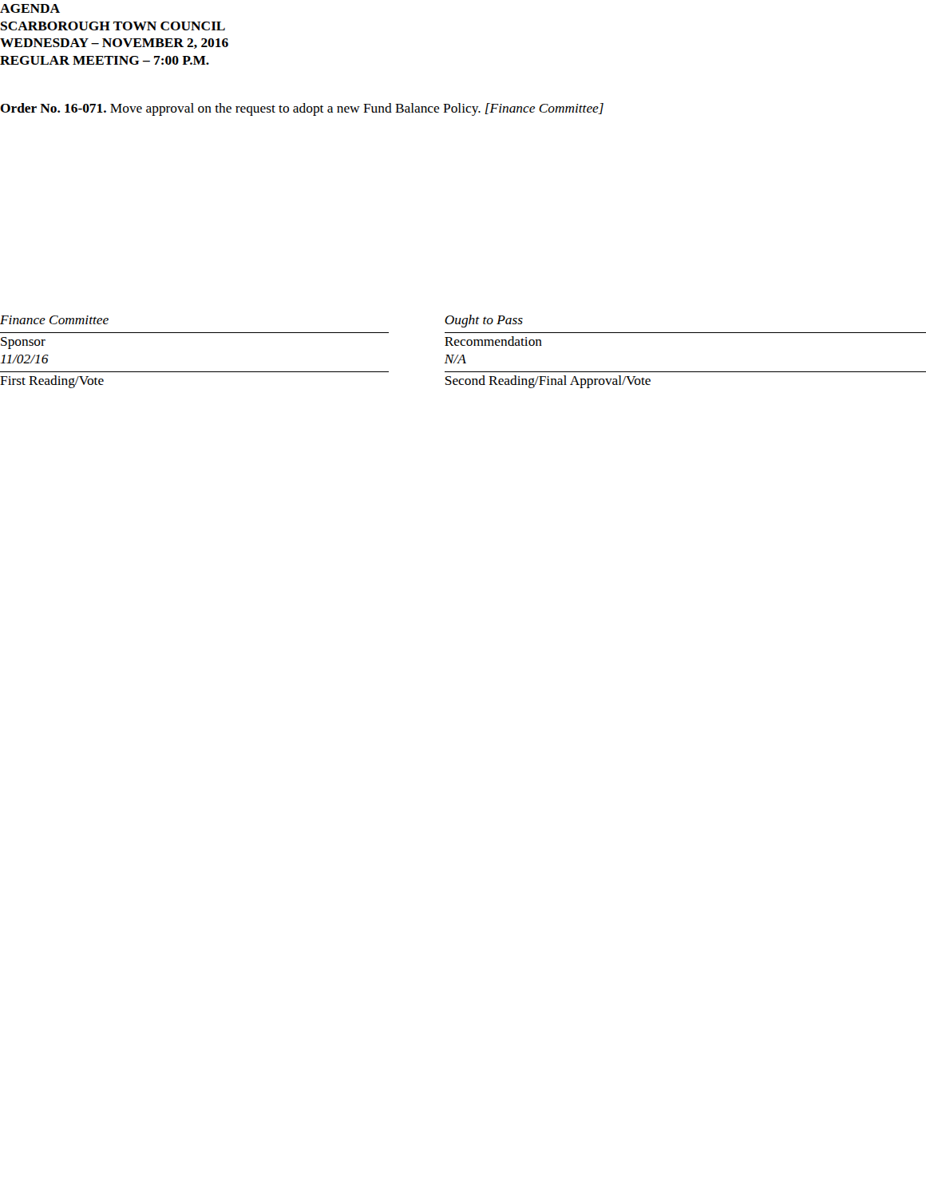AGENDA
SCARBOROUGH TOWN COUNCIL
WEDNESDAY – NOVEMBER 2, 2016
REGULAR MEETING – 7:00 P.M.
Order No. 16-071. Move approval on the request to adopt a new Fund Balance Policy. [Finance Committee]
| Finance Committee | | Ought to Pass |
| Sponsor | | Recommendation |
| 11/02/16 | | N/A |
| First Reading/Vote | | Second Reading/Final Approval/Vote |